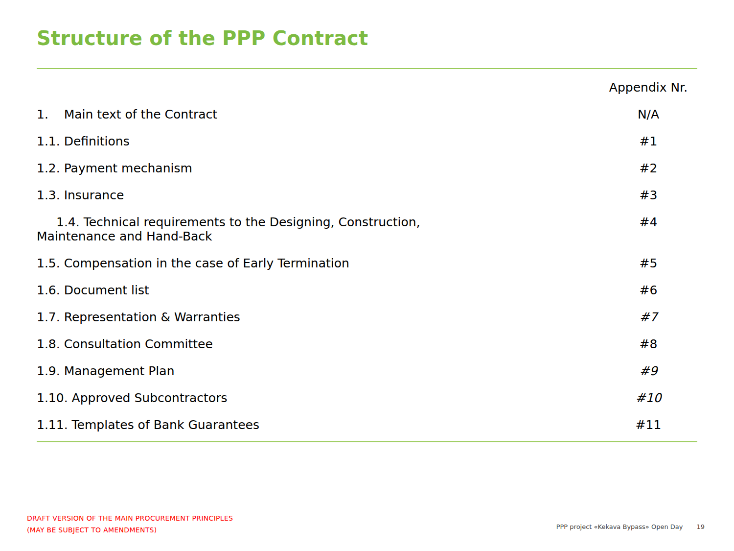Structure of the PPP Contract
| | Appendix Nr. |
| 1. Main text of the Contract | N/A |
| 1.1. Definitions | #1 |
| 1.2. Payment mechanism | #2 |
| 1.3. Insurance | #3 |
| 1.4. Technical requirements to the Designing, Construction, Maintenance and Hand-Back | #4 |
| 1.5. Compensation in the case of Early Termination | #5 |
| 1.6. Document list | #6 |
| 1.7. Representation & Warranties | #7 |
| 1.8. Consultation Committee | #8 |
| 1.9. Management Plan | #9 |
| 1.10. Approved Subcontractors | #10 |
| 1.11. Templates of Bank Guarantees | #11 |
DRAFT VERSION OF THE MAIN PROCUREMENT PRINCIPLES
(MAY BE SUBJECT TO AMENDMENTS)
PPP project «Kekava Bypass» Open Day19